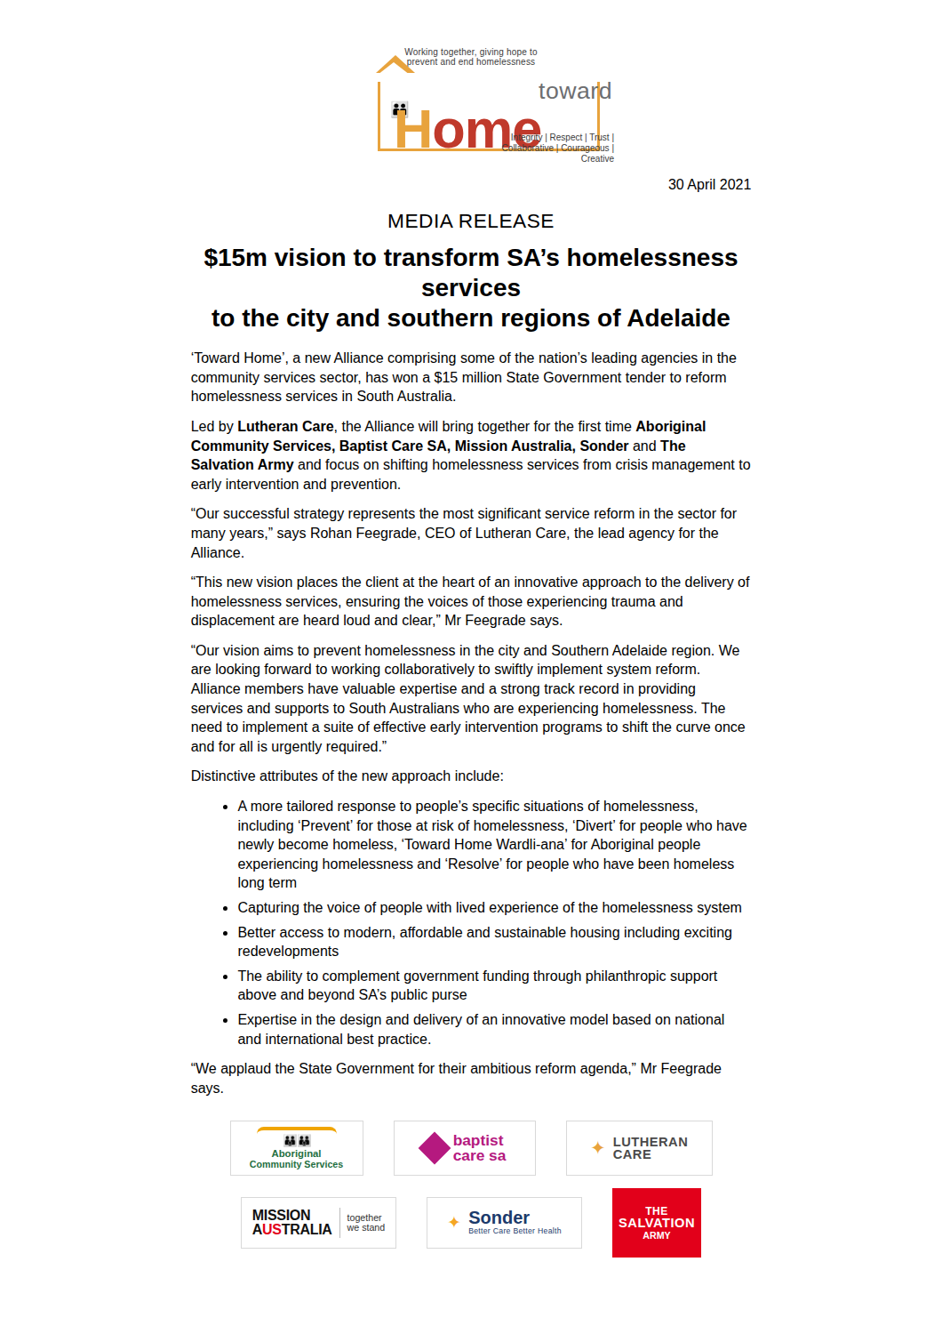Working together, giving hope to
prevent and end homelessness
👪
toward
Home
Integrity | Respect | Trust |
Collaborative | Courageous |
Creative
30 April 2021
MEDIA RELEASE
$15m vision to transform SA’s homelessness services
to the city and southern regions of Adelaide
‘Toward Home’, a new Alliance comprising some of the nation’s leading agencies in the community services sector, has won a $15 million State Government tender to reform homelessness services in South Australia.
Led by Lutheran Care, the Alliance will bring together for the first time Aboriginal Community Services, Baptist Care SA, Mission Australia, Sonder and The Salvation Army and focus on shifting homelessness services from crisis management to early intervention and prevention.
“Our successful strategy represents the most significant service reform in the sector for many years,” says Rohan Feegrade, CEO of Lutheran Care, the lead agency for the Alliance.
“This new vision places the client at the heart of an innovative approach to the delivery of homelessness services, ensuring the voices of those experiencing trauma and displacement are heard loud and clear,” Mr Feegrade says.
“Our vision aims to prevent homelessness in the city and Southern Adelaide region. We are looking forward to working collaboratively to swiftly implement system reform. Alliance members have valuable expertise and a strong track record in providing services and supports to South Australians who are experiencing homelessness. The need to implement a suite of effective early intervention programs to shift the curve once and for all is urgently required.”
Distinctive attributes of the new approach include:
A more tailored response to people’s specific situations of homelessness, including ‘Prevent’ for those at risk of homelessness, ‘Divert’ for people who have newly become homeless, ‘Toward Home Wardli-ana’ for Aboriginal people experiencing homelessness and ‘Resolve’ for people who have been homeless long term
Capturing the voice of people with lived experience of the homelessness system
Better access to modern, affordable and sustainable housing including exciting redevelopments
The ability to complement government funding through philanthropic support above and beyond SA’s public purse
Expertise in the design and delivery of an innovative model based on national and international best practice.
“We applaud the State Government for their ambitious reform agenda,” Mr Feegrade says.
👪👪
Aboriginal
Community Services
baptist
care sa
✦
LUTHERAN
CARE
MISSION
AUSTRALIA
together
we stand
✦
Sonder
Better Care Better Health
THE
SALVATION
ARMY